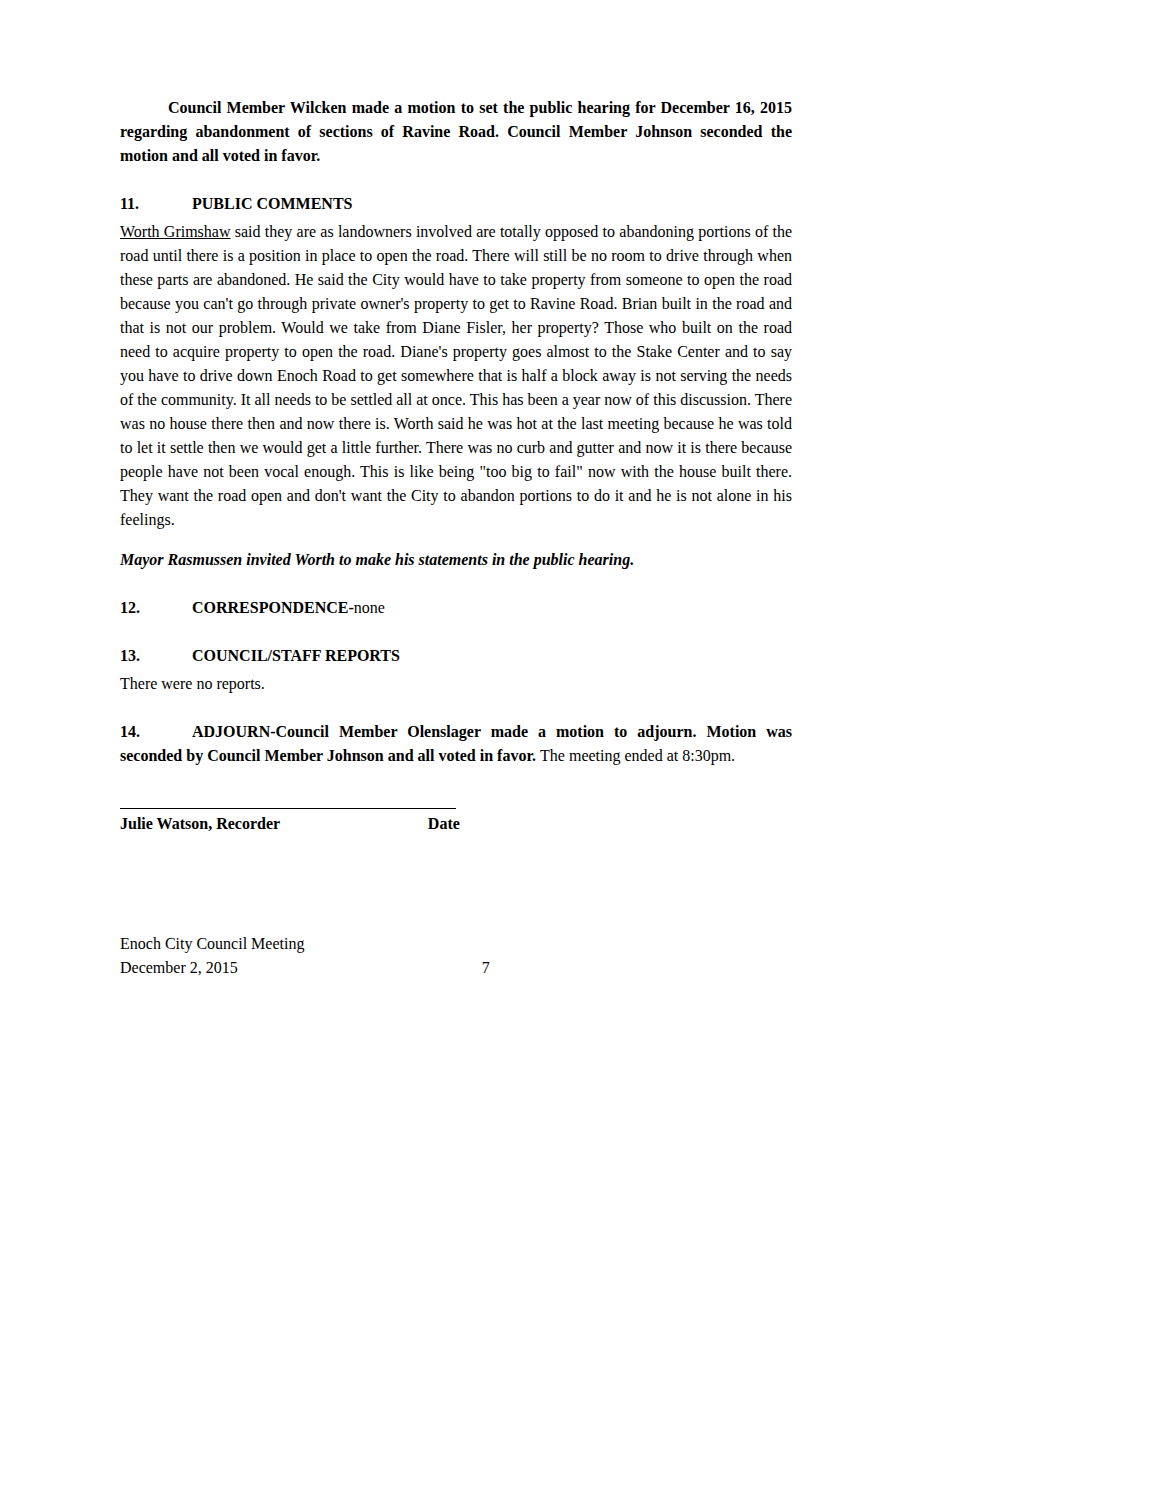Council Member Wilcken made a motion to set the public hearing for December 16, 2015 regarding abandonment of sections of Ravine Road. Council Member Johnson seconded the motion and all voted in favor.
11. PUBLIC COMMENTS
Worth Grimshaw said they are as landowners involved are totally opposed to abandoning portions of the road until there is a position in place to open the road. There will still be no room to drive through when these parts are abandoned. He said the City would have to take property from someone to open the road because you can't go through private owner's property to get to Ravine Road. Brian built in the road and that is not our problem. Would we take from Diane Fisler, her property? Those who built on the road need to acquire property to open the road. Diane's property goes almost to the Stake Center and to say you have to drive down Enoch Road to get somewhere that is half a block away is not serving the needs of the community. It all needs to be settled all at once. This has been a year now of this discussion. There was no house there then and now there is. Worth said he was hot at the last meeting because he was told to let it settle then we would get a little further. There was no curb and gutter and now it is there because people have not been vocal enough. This is like being "too big to fail" now with the house built there. They want the road open and don't want the City to abandon portions to do it and he is not alone in his feelings.
Mayor Rasmussen invited Worth to make his statements in the public hearing.
12. CORRESPONDENCE-none
13. COUNCIL/STAFF REPORTS
There were no reports.
14. ADJOURN-Council Member Olenslager made a motion to adjourn. Motion was seconded by Council Member Johnson and all voted in favor. The meeting ended at 8:30pm.
Julie Watson, Recorder Date
Enoch City Council Meeting
December 2, 2015 7